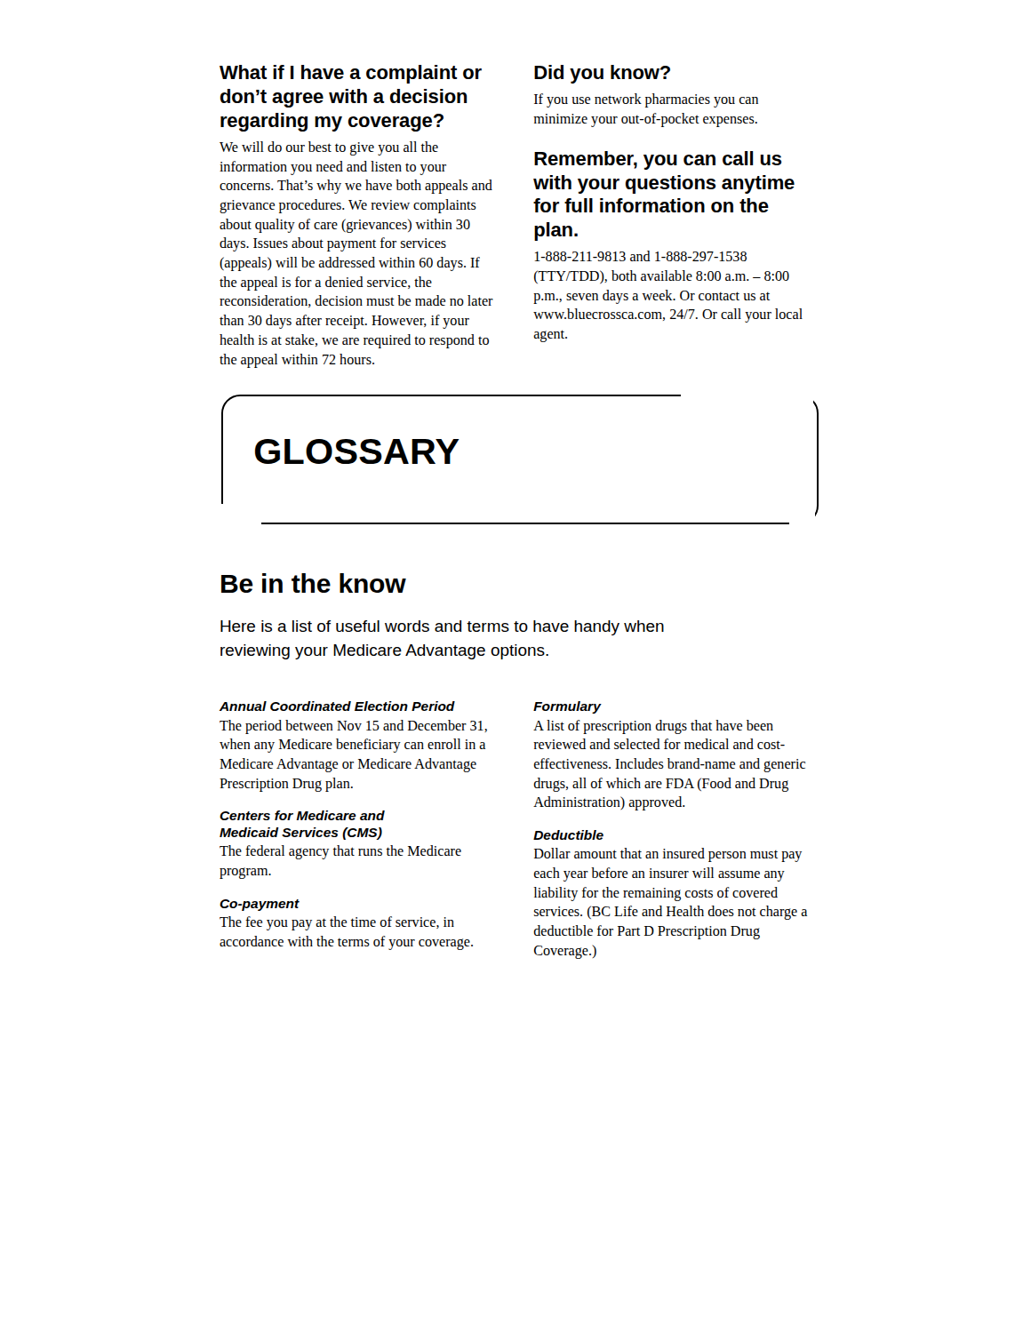What if I have a complaint or don’t agree with a decision regarding my coverage?
We will do our best to give you all the information you need and listen to your concerns. That’s why we have both appeals and grievance procedures. We review complaints about quality of care (grievances) within 30 days. Issues about payment for services (appeals) will be addressed within 60 days. If the appeal is for a denied service, the reconsideration, decision must be made no later than 30 days after receipt. However, if your health is at stake, we are required to respond to the appeal within 72 hours.
Did you know?
If you use network pharmacies you can minimize your out-of-pocket expenses.
Remember, you can call us with your questions anytime for full information on the plan.
1-888-211-9813 and 1-888-297-1538 (TTY/TDD), both available 8:00 a.m. – 8:00 p.m., seven days a week. Or contact us at www.bluecrossca.com, 24/7. Or call your local agent.
GLOSSARY
Be in the know
Here is a list of useful words and terms to have handy when reviewing your Medicare Advantage options.
Annual Coordinated Election Period
The period between Nov 15 and December 31, when any Medicare beneficiary can enroll in a Medicare Advantage or Medicare Advantage Prescription Drug plan.
Centers for Medicare and
Medicaid Services (CMS)
The federal agency that runs the Medicare program.
Co-payment
The fee you pay at the time of service, in accordance with the terms of your coverage.
Formulary
A list of prescription drugs that have been reviewed and selected for medical and cost-effectiveness. Includes brand-name and generic drugs, all of which are FDA (Food and Drug Administration) approved.
Deductible
Dollar amount that an insured person must pay each year before an insurer will assume any liability for the remaining costs of covered services. (BC Life and Health does not charge a deductible for Part D Prescription Drug Coverage.)